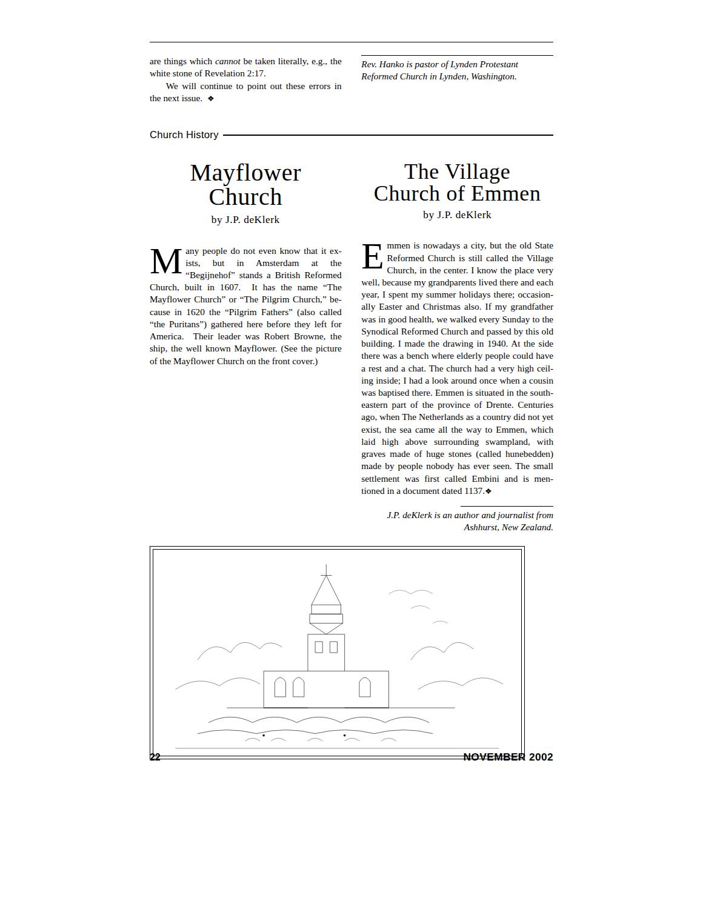are things which cannot be taken literally, e.g., the white stone of Revelation 2:17.
We will continue to point out these errors in the next issue. ❖
Rev. Hanko is pastor of Lynden Protestant Reformed Church in Lynden, Washington.
Church History
Mayflower
Church
by J.P. deKlerk
Many people do not even know that it exists, but in Amsterdam at the “Begijnehof” stands a British Reformed Church, built in 1607. It has the name “The Mayflower Church” or “The Pilgrim Church,” because in 1620 the “Pilgrim Fathers” (also called “the Puritans”) gathered here before they left for America. Their leader was Robert Browne, the ship, the well known Mayflower. (See the picture of the Mayflower Church on the front cover.)
The Village
Church of Emmen
by J.P. deKlerk
Emmen is nowadays a city, but the old State Reformed Church is still called the Village Church, in the center. I know the place very well, because my grandparents lived there and each year, I spent my summer holidays there; occasionally Easter and Christmas also. If my grandfather was in good health, we walked every Sunday to the Synodical Reformed Church and passed by this old building. I made the drawing in 1940. At the side there was a bench where elderly people could have a rest and a chat. The church had a very high ceiling inside; I had a look around once when a cousin was baptised there. Emmen is situated in the southeastern part of the province of Drente. Centuries ago, when The Netherlands as a country did not yet exist, the sea came all the way to Emmen, which laid high above surrounding swampland, with graves made of huge stones (called hunebedden) made by people nobody has ever seen. The small settlement was first called Embini and is mentioned in a document dated 1137.❖
J.P. deKlerk is an author and journalist from Ashhurst, New Zealand.
22
NOVEMBER 2002